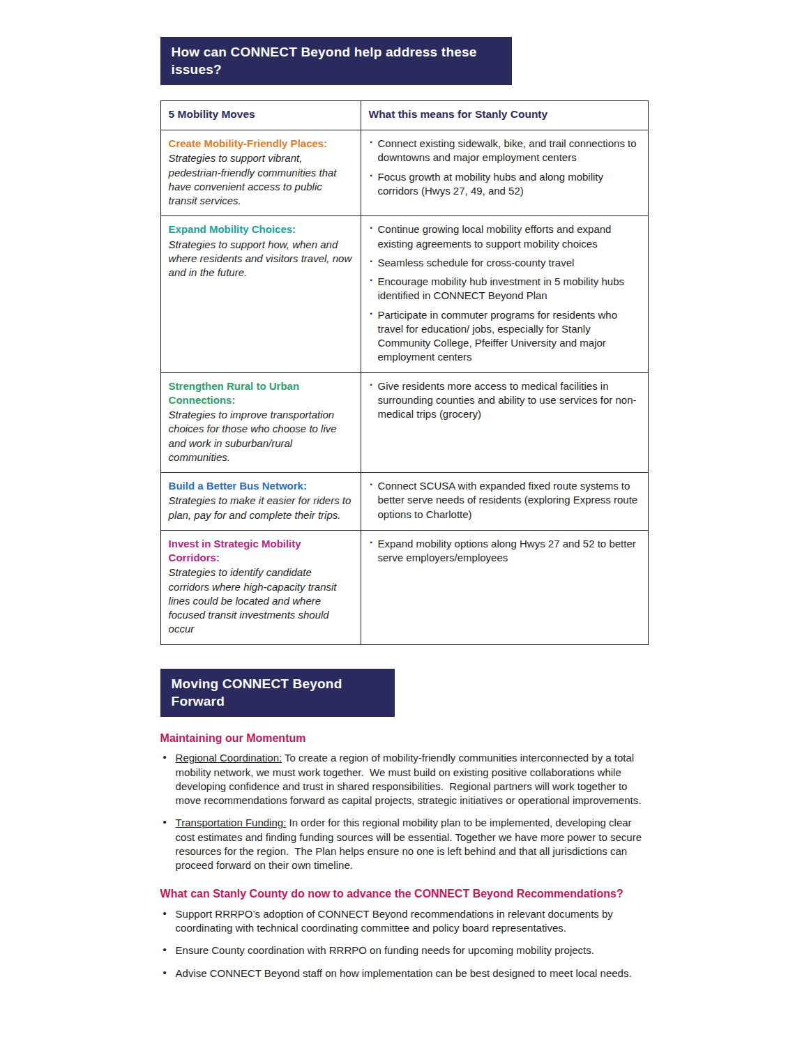How can CONNECT Beyond help address these issues?
| 5 Mobility Moves | What this means for Stanly County |
| --- | --- |
| Create Mobility-Friendly Places: Strategies to support vibrant, pedestrian-friendly communities that have convenient access to public transit services. | Connect existing sidewalk, bike, and trail connections to downtowns and major employment centers Focus growth at mobility hubs and along mobility corridors (Hwys 27, 49, and 52) |
| Expand Mobility Choices: Strategies to support how, when and where residents and visitors travel, now and in the future. | Continue growing local mobility efforts and expand existing agreements to support mobility choices Seamless schedule for cross-county travel Encourage mobility hub investment in 5 mobility hubs identified in CONNECT Beyond Plan Participate in commuter programs for residents who travel for education/ jobs, especially for Stanly Community College, Pfeiffer University and major employment centers |
| Strengthen Rural to Urban Connections: Strategies to improve transportation choices for those who choose to live and work in suburban/rural communities. | Give residents more access to medical facilities in surrounding counties and ability to use services for non-medical trips (grocery) |
| Build a Better Bus Network: Strategies to make it easier for riders to plan, pay for and complete their trips. | Connect SCUSA with expanded fixed route systems to better serve needs of residents (exploring Express route options to Charlotte) |
| Invest in Strategic Mobility Corridors: Strategies to identify candidate corridors where high-capacity transit lines could be located and where focused transit investments should occur | Expand mobility options along Hwys 27 and 52 to better serve employers/employees |
Moving CONNECT Beyond Forward
Maintaining our Momentum
Regional Coordination: To create a region of mobility-friendly communities interconnected by a total mobility network, we must work together. We must build on existing positive collaborations while developing confidence and trust in shared responsibilities. Regional partners will work together to move recommendations forward as capital projects, strategic initiatives or operational improvements.
Transportation Funding: In order for this regional mobility plan to be implemented, developing clear cost estimates and finding funding sources will be essential. Together we have more power to secure resources for the region. The Plan helps ensure no one is left behind and that all jurisdictions can proceed forward on their own timeline.
What can Stanly County do now to advance the CONNECT Beyond Recommendations?
Support RRRPO’s adoption of CONNECT Beyond recommendations in relevant documents by coordinating with technical coordinating committee and policy board representatives.
Ensure County coordination with RRRPO on funding needs for upcoming mobility projects.
Advise CONNECT Beyond staff on how implementation can be best designed to meet local needs.